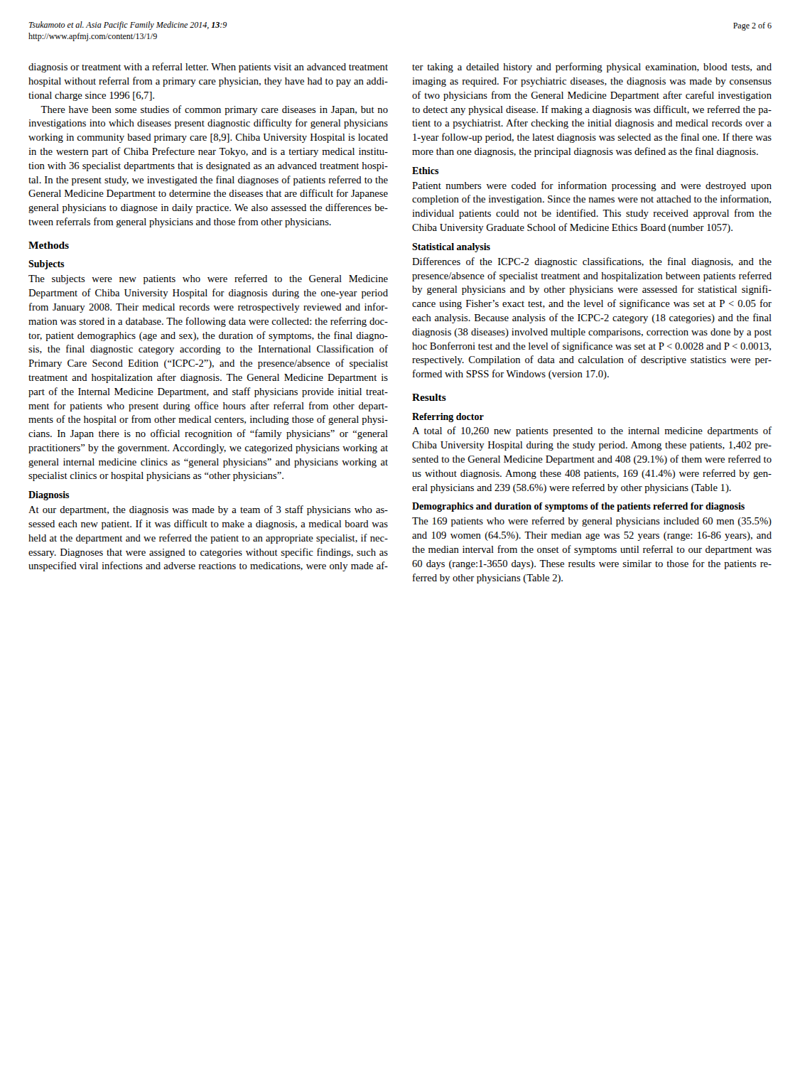Tsukamoto et al. Asia Pacific Family Medicine 2014, 13:9
http://www.apfmj.com/content/13/1/9
Page 2 of 6
diagnosis or treatment with a referral letter. When patients visit an advanced treatment hospital without referral from a primary care physician, they have had to pay an additional charge since 1996 [6,7].
There have been some studies of common primary care diseases in Japan, but no investigations into which diseases present diagnostic difficulty for general physicians working in community based primary care [8,9]. Chiba University Hospital is located in the western part of Chiba Prefecture near Tokyo, and is a tertiary medical institution with 36 specialist departments that is designated as an advanced treatment hospital. In the present study, we investigated the final diagnoses of patients referred to the General Medicine Department to determine the diseases that are difficult for Japanese general physicians to diagnose in daily practice. We also assessed the differences between referrals from general physicians and those from other physicians.
Methods
Subjects
The subjects were new patients who were referred to the General Medicine Department of Chiba University Hospital for diagnosis during the one-year period from January 2008. Their medical records were retrospectively reviewed and information was stored in a database. The following data were collected: the referring doctor, patient demographics (age and sex), the duration of symptoms, the final diagnosis, the final diagnostic category according to the International Classification of Primary Care Second Edition (“ICPC-2”), and the presence/absence of specialist treatment and hospitalization after diagnosis. The General Medicine Department is part of the Internal Medicine Department, and staff physicians provide initial treatment for patients who present during office hours after referral from other departments of the hospital or from other medical centers, including those of general physicians. In Japan there is no official recognition of “family physicians” or “general practitioners” by the government. Accordingly, we categorized physicians working at general internal medicine clinics as “general physicians” and physicians working at specialist clinics or hospital physicians as “other physicians”.
Diagnosis
At our department, the diagnosis was made by a team of 3 staff physicians who assessed each new patient. If it was difficult to make a diagnosis, a medical board was held at the department and we referred the patient to an appropriate specialist, if necessary. Diagnoses that were assigned to categories without specific findings, such as unspecified viral infections and adverse reactions to medications, were only made after taking a detailed history and performing physical examination, blood tests, and imaging as required. For psychiatric diseases, the diagnosis was made by consensus of two physicians from the General Medicine Department after careful investigation to detect any physical disease. If making a diagnosis was difficult, we referred the patient to a psychiatrist. After checking the initial diagnosis and medical records over a 1-year follow-up period, the latest diagnosis was selected as the final one. If there was more than one diagnosis, the principal diagnosis was defined as the final diagnosis.
Ethics
Patient numbers were coded for information processing and were destroyed upon completion of the investigation. Since the names were not attached to the information, individual patients could not be identified. This study received approval from the Chiba University Graduate School of Medicine Ethics Board (number 1057).
Statistical analysis
Differences of the ICPC-2 diagnostic classifications, the final diagnosis, and the presence/absence of specialist treatment and hospitalization between patients referred by general physicians and by other physicians were assessed for statistical significance using Fisher’s exact test, and the level of significance was set at P < 0.05 for each analysis. Because analysis of the ICPC-2 category (18 categories) and the final diagnosis (38 diseases) involved multiple comparisons, correction was done by a post hoc Bonferroni test and the level of significance was set at P < 0.0028 and P < 0.0013, respectively. Compilation of data and calculation of descriptive statistics were performed with SPSS for Windows (version 17.0).
Results
Referring doctor
A total of 10,260 new patients presented to the internal medicine departments of Chiba University Hospital during the study period. Among these patients, 1,402 presented to the General Medicine Department and 408 (29.1%) of them were referred to us without diagnosis. Among these 408 patients, 169 (41.4%) were referred by general physicians and 239 (58.6%) were referred by other physicians (Table 1).
Demographics and duration of symptoms of the patients referred for diagnosis
The 169 patients who were referred by general physicians included 60 men (35.5%) and 109 women (64.5%). Their median age was 52 years (range: 16-86 years), and the median interval from the onset of symptoms until referral to our department was 60 days (range:1-3650 days). These results were similar to those for the patients referred by other physicians (Table 2).